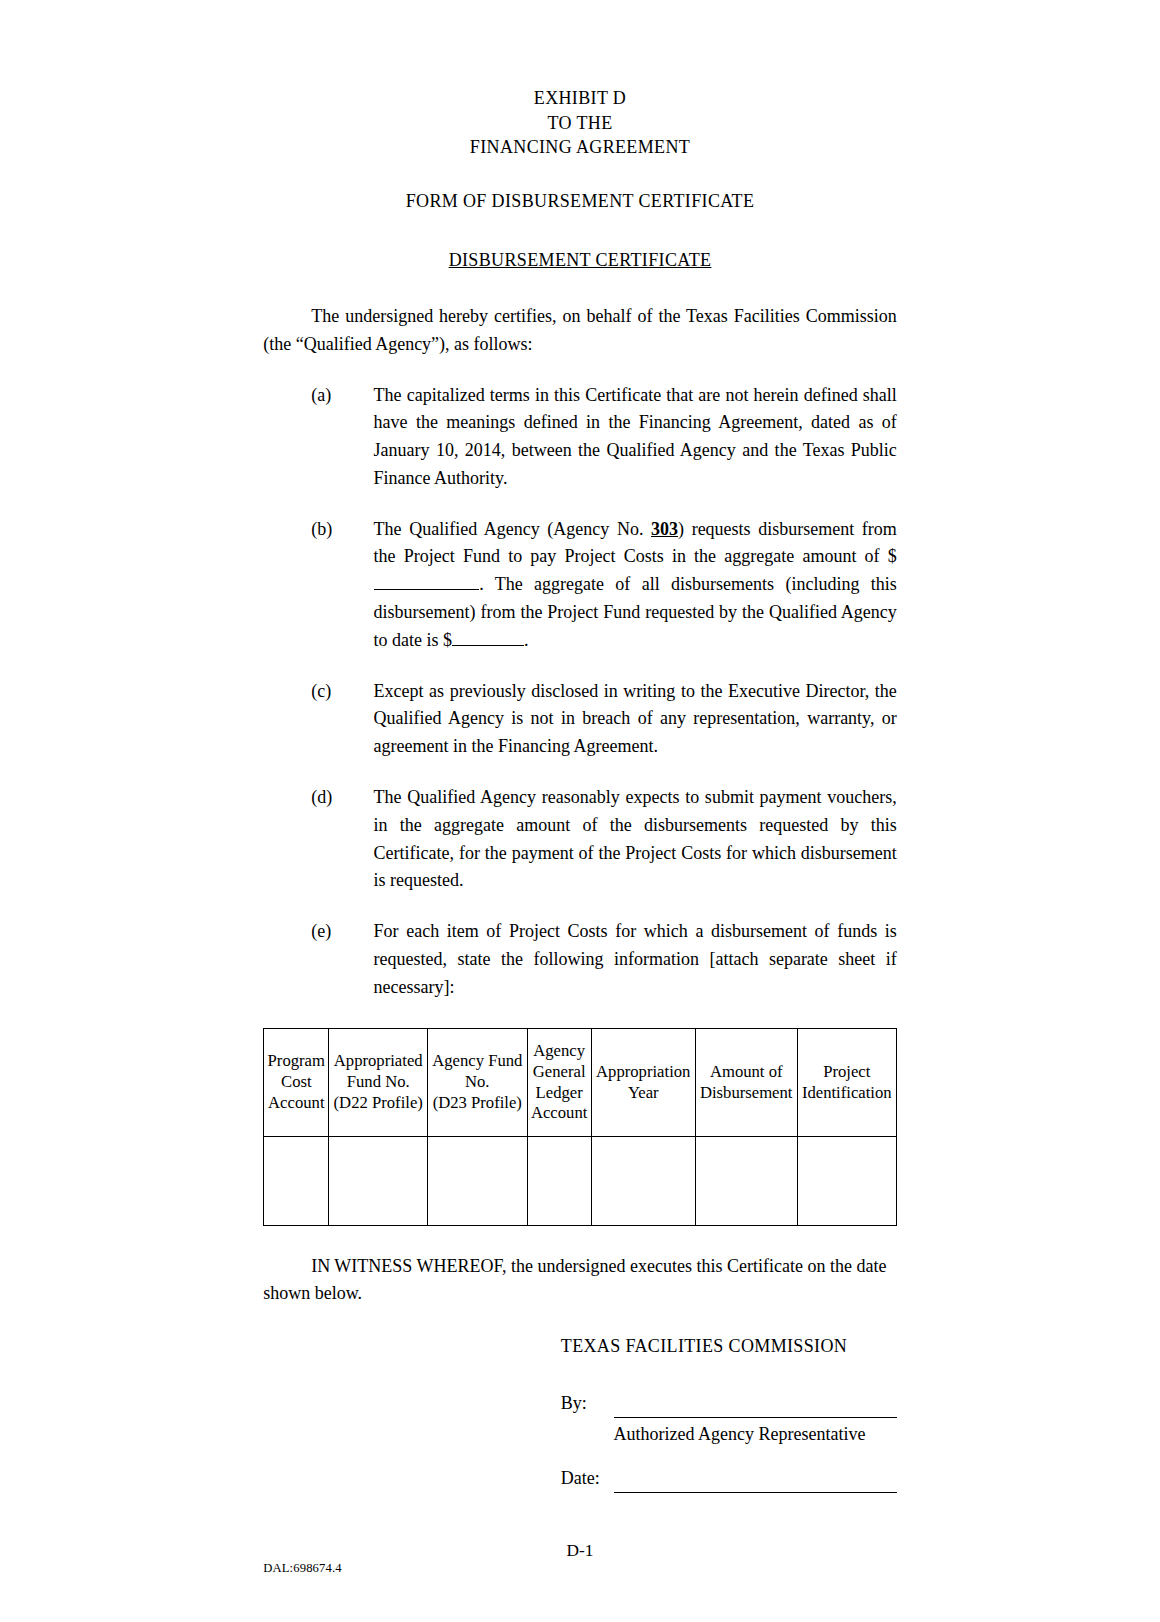EXHIBIT D
TO THE
FINANCING AGREEMENT
FORM OF DISBURSEMENT CERTIFICATE
DISBURSEMENT CERTIFICATE
The undersigned hereby certifies, on behalf of the Texas Facilities Commission (the “Qualified Agency”), as follows:
(a)
The capitalized terms in this Certificate that are not herein defined shall have the meanings defined in the Financing Agreement, dated as of January 10, 2014, between the Qualified Agency and the Texas Public Finance Authority.
(b)
The Qualified Agency (Agency No. 303) requests disbursement from the Project Fund to pay Project Costs in the aggregate amount of $ . The aggregate of all disbursements (including this disbursement) from the Project Fund requested by the Qualified Agency to date is $ .
(c)
Except as previously disclosed in writing to the Executive Director, the Qualified Agency is not in breach of any representation, warranty, or agreement in the Financing Agreement.
(d)
The Qualified Agency reasonably expects to submit payment vouchers, in the aggregate amount of the disbursements requested by this Certificate, for the payment of the Project Costs for which disbursement is requested.
(e)
For each item of Project Costs for which a disbursement of funds is requested, state the following information [attach separate sheet if necessary]:
| Program Cost Account | Appropriated Fund No. (D22 Profile) | Agency Fund No. (D23 Profile) | Agency General Ledger Account | Appropriation Year | Amount of Disbursement | Project Identification |
| --- | --- | --- | --- | --- | --- | --- |
IN WITNESS WHEREOF, the undersigned executes this Certificate on the date shown below.
TEXAS FACILITIES COMMISSION
By:
Authorized Agency Representative
Date:
D-1
DAL:698674.4